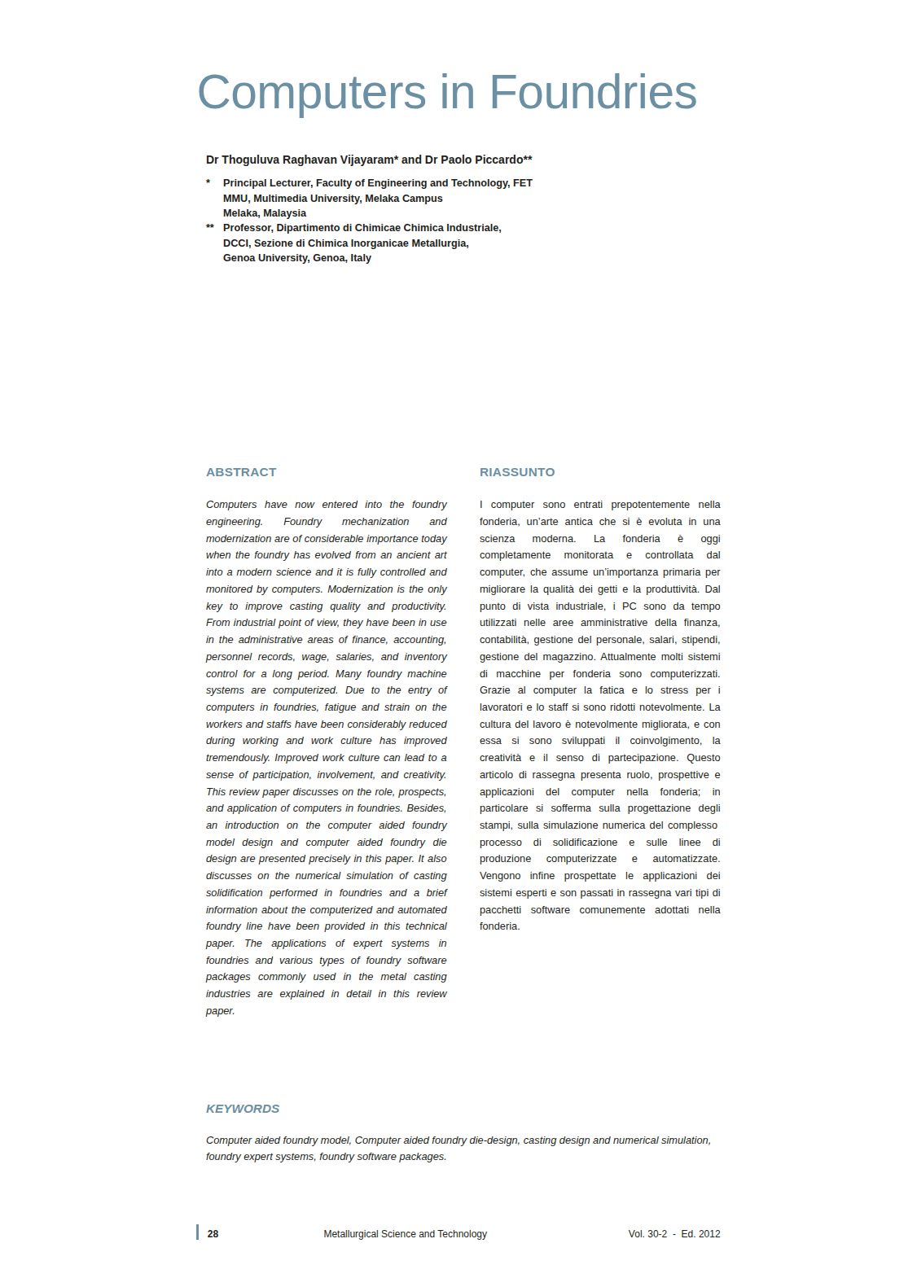Computers in Foundries
Dr Thoguluva Raghavan Vijayaram* and Dr Paolo Piccardo**
| * | Principal Lecturer, Faculty of Engineering and Technology, FET MMU, Multimedia University, Melaka Campus Melaka, Malaysia |
| ** | Professor, Dipartimento di Chimicae Chimica Industriale, DCCI, Sezione di Chimica Inorganicae Metallurgia, Genoa University, Genoa, Italy |
ABSTRACT
Computers have now entered into the foundry engineering. Foundry mechanization and modernization are of considerable importance today when the foundry has evolved from an ancient art into a modern science and it is fully controlled and monitored by computers. Modernization is the only key to improve casting quality and productivity. From industrial point of view, they have been in use in the administrative areas of finance, accounting, personnel records, wage, salaries, and inventory control for a long period. Many foundry machine systems are computerized. Due to the entry of computers in foundries, fatigue and strain on the workers and staffs have been considerably reduced during working and work culture has improved tremendously. Improved work culture can lead to a sense of participation, involvement, and creativity. This review paper discusses on the role, prospects, and application of computers in foundries. Besides, an introduction on the computer aided foundry model design and computer aided foundry die design are presented precisely in this paper. It also discusses on the numerical simulation of casting solidification performed in foundries and a brief information about the computerized and automated foundry line have been provided in this technical paper. The applications of expert systems in foundries and various types of foundry software packages commonly used in the metal casting industries are explained in detail in this review paper.
RIASSUNTO
I computer sono entrati prepotentemente nella fonderia, un’arte antica che si è evoluta in una scienza moderna. La fonderia è oggi completamente monitorata e controllata dal computer, che assume un’importanza primaria per migliorare la qualità dei getti e la produttività. Dal punto di vista industriale, i PC sono da tempo utilizzati nelle aree amministrative della finanza, contabilità, gestione del personale, salari, stipendi, gestione del magazzino. Attualmente molti sistemi di macchine per fonderia sono computerizzati. Grazie al computer la fatica e lo stress per i lavoratori e lo staff si sono ridotti notevolmente. La cultura del lavoro è notevolmente migliorata, e con essa si sono sviluppati il coinvolgimento, la creatività e il senso di partecipazione. Questo articolo di rassegna presenta ruolo, prospettive e applicazioni del computer nella fonderia; in particolare si sofferma sulla progettazione degli stampi, sulla simulazione numerica del complesso processo di solidificazione e sulle linee di produzione computerizzate e automatizzate. Vengono infine prospettate le applicazioni dei sistemi esperti e son passati in rassegna vari tipi di pacchetti software comunemente adottati nella fonderia.
KEYWORDS
Computer aided foundry model, Computer aided foundry die-design, casting design and numerical simulation, foundry expert systems, foundry software packages.
28
Metallurgical Science and Technology
Vol. 30-2 - Ed. 2012